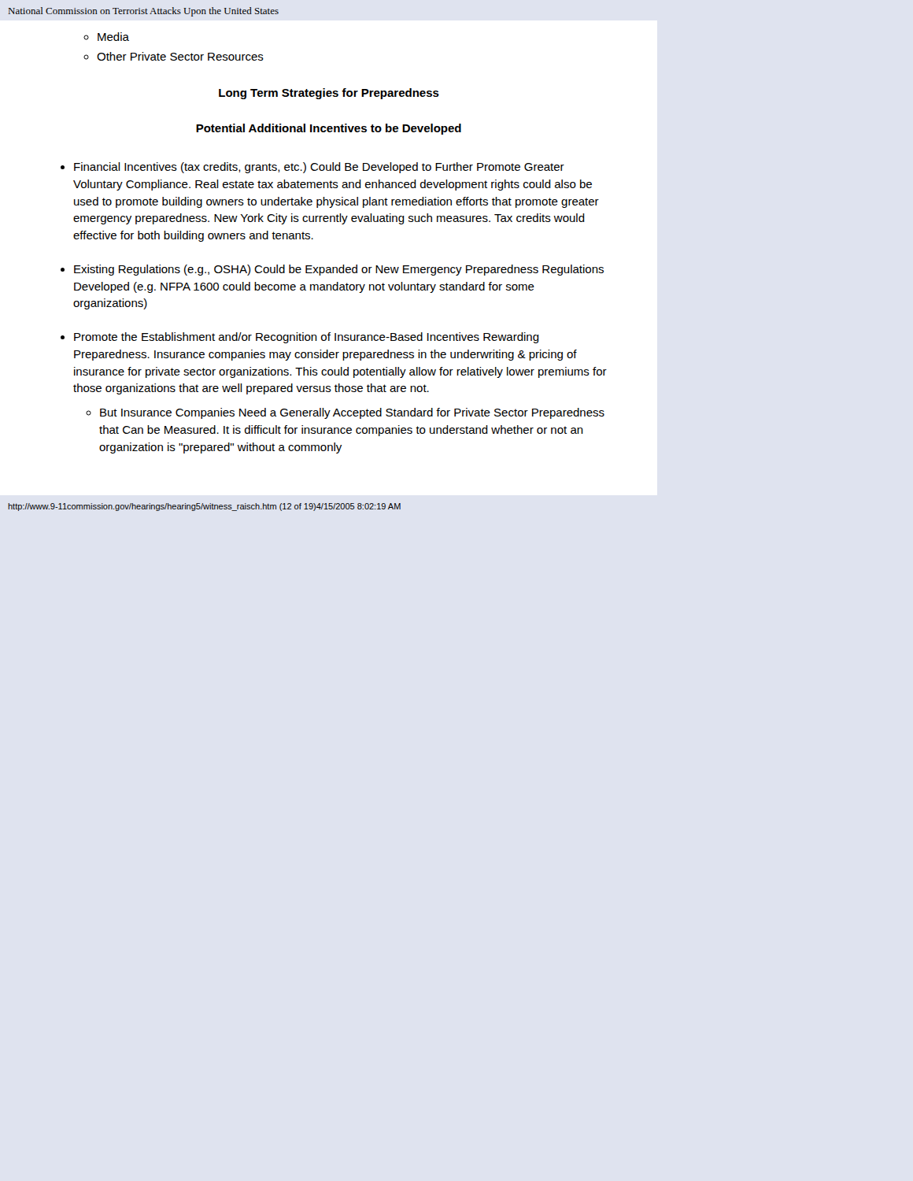National Commission on Terrorist Attacks Upon the United States
| Media Other Private Sector Resources Long Term Strategies for Preparedness Potential Additional Incentives to be Developed Financial Incentives (tax credits, grants, etc.) Could Be Developed to Further Promote Greater Voluntary Compliance. Real estate tax abatements and enhanced development rights could also be used to promote building owners to undertake physical plant remediation efforts that promote greater emergency preparedness. New York City is currently evaluating such measures. Tax credits would effective for both building owners and tenants. Existing Regulations (e.g., OSHA) Could be Expanded or New Emergency Preparedness Regulations Developed (e.g. NFPA 1600 could become a mandatory not voluntary standard for some organizations) Promote the Establishment and/or Recognition of Insurance-Based Incentives Rewarding Preparedness. Insurance companies may consider preparedness in the underwriting & pricing of insurance for private sector organizations. This could potentially allow for relatively lower premiums for those organizations that are well prepared versus those that are not. But Insurance Companies Need a Generally Accepted Standard for Private Sector Preparedness that Can be Measured. It is difficult for insurance companies to understand whether or not an organization is "prepared" without a commonly | |
http://www.9-11commission.gov/hearings/hearing5/witness_raisch.htm (12 of 19)4/15/2005 8:02:19 AM